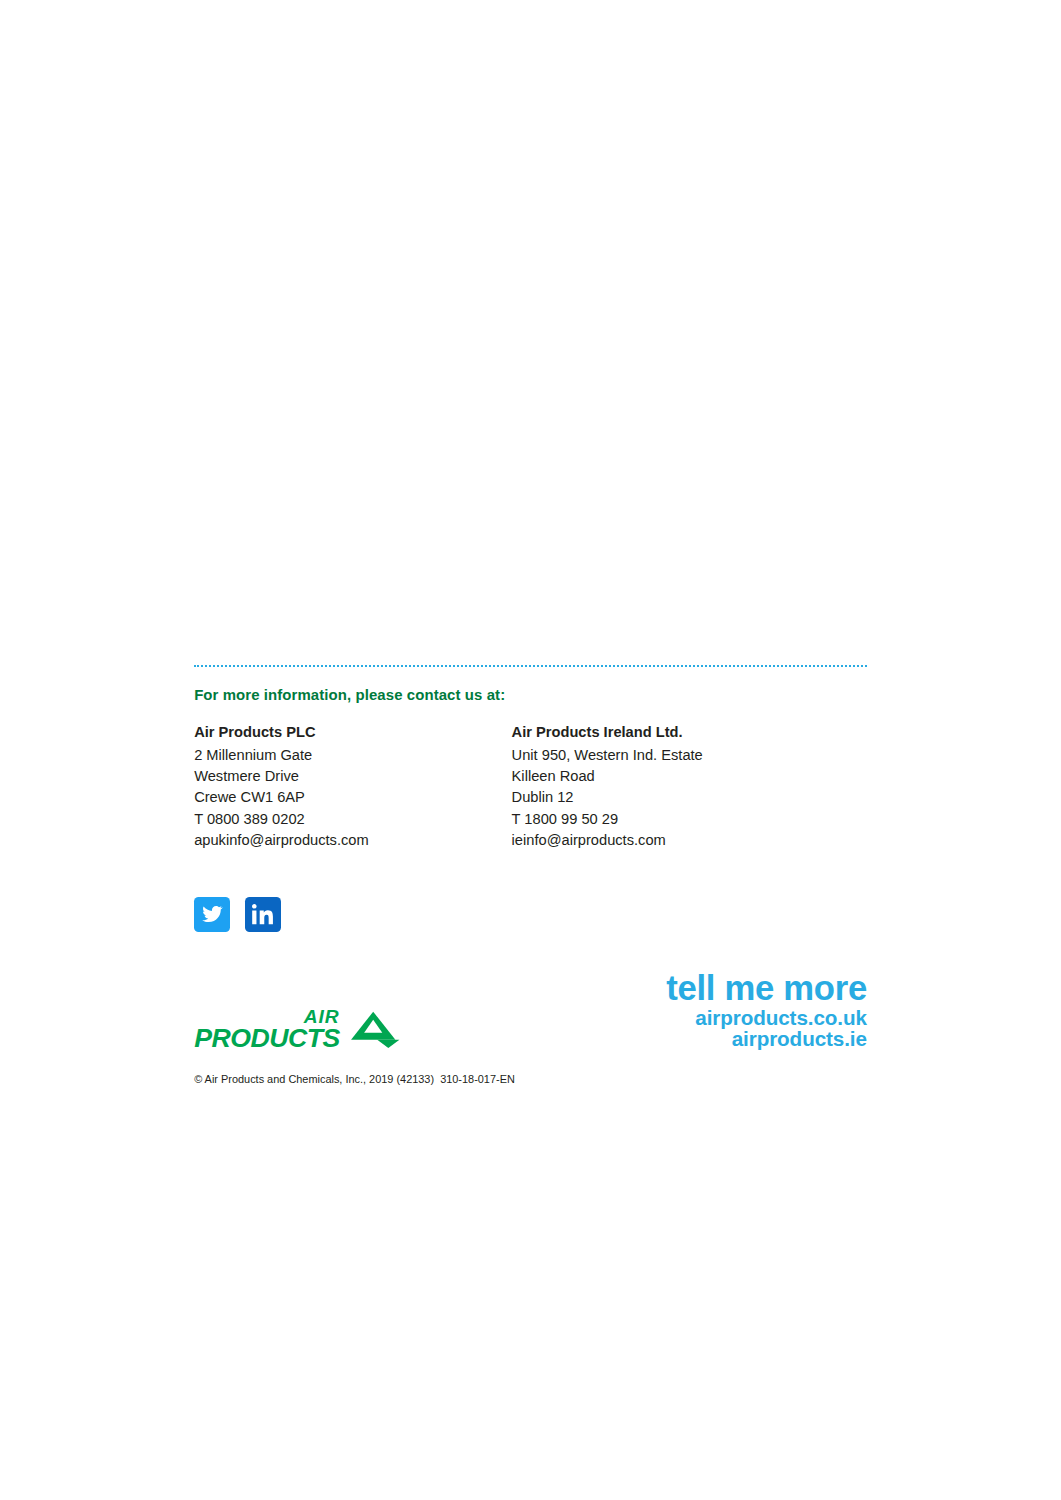For more information, please contact us at:
Air Products PLC
2 Millennium Gate
Westmere Drive
Crewe CW1 6AP
T 0800 389 0202
apukinfo@airproducts.com
Air Products Ireland Ltd.
Unit 950, Western Ind. Estate
Killeen Road
Dublin 12
T 1800 99 50 29
ieinfo@airproducts.com
AIR PRODUCTS
tell me more airproducts.co.uk airproducts.ie
© Air Products and Chemicals, Inc., 2019 (42133) 310-18-017-EN